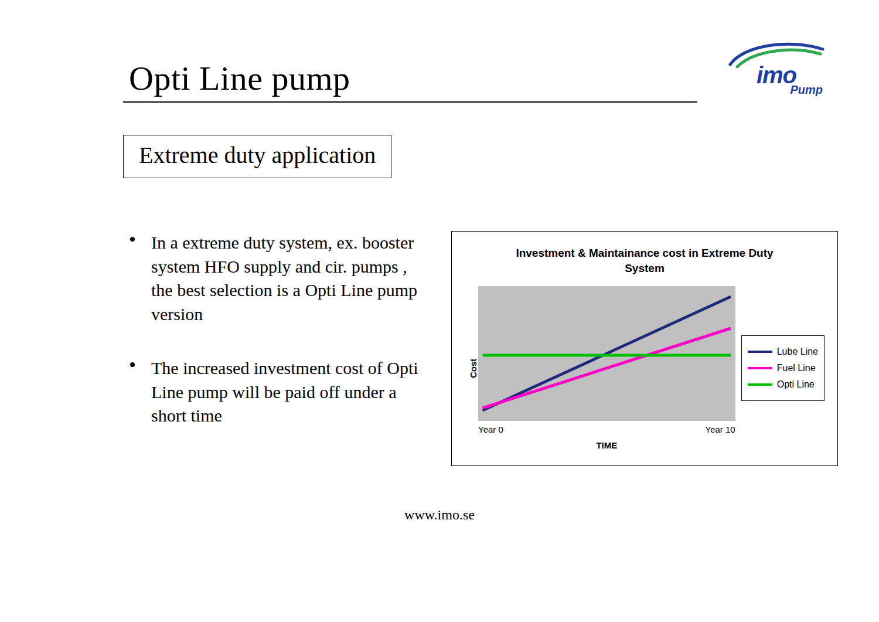imo
Pump
Opti Line pump
Extreme duty application
In a extreme duty system, ex. booster system HFO supply and cir. pumps , the best selection is a Opti Line pump version
The increased investment cost of Opti Line pump will be paid off under a short time
Investment & Maintainance cost in Extreme Duty
System
Cost
Year 0 Year 10
TIME
Lube Line
Fuel Line
Opti Line
www.imo.se